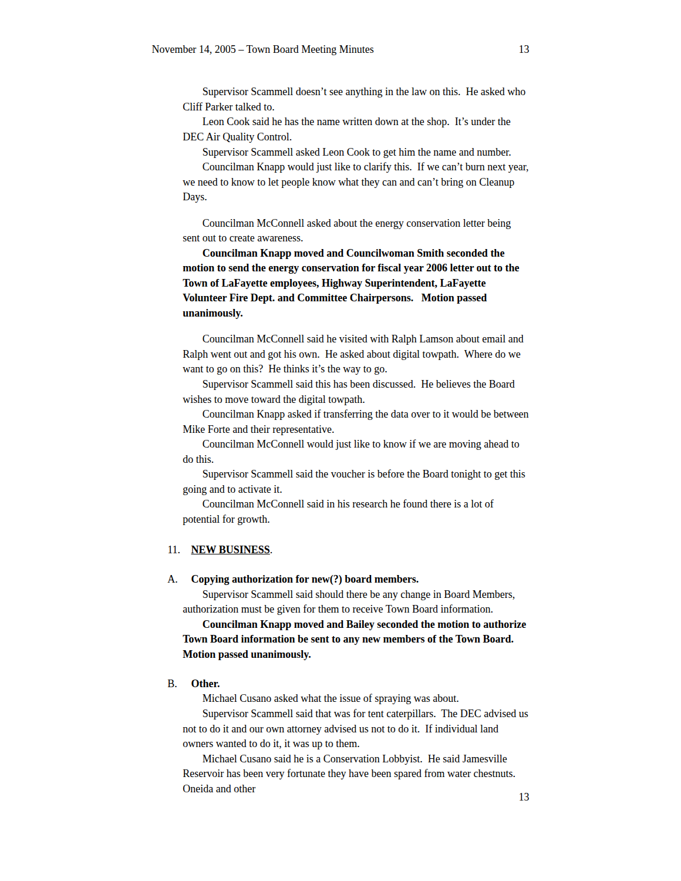November 14, 2005 – Town Board Meeting Minutes 13
Supervisor Scammell doesn’t see anything in the law on this. He asked who Cliff Parker talked to.
Leon Cook said he has the name written down at the shop. It’s under the DEC Air Quality Control.
Supervisor Scammell asked Leon Cook to get him the name and number.
Councilman Knapp would just like to clarify this. If we can’t burn next year, we need to know to let people know what they can and can’t bring on Cleanup Days.
Councilman McConnell asked about the energy conservation letter being sent out to create awareness.
Councilman Knapp moved and Councilwoman Smith seconded the motion to send the energy conservation for fiscal year 2006 letter out to the Town of LaFayette employees, Highway Superintendent, LaFayette Volunteer Fire Dept. and Committee Chairpersons. Motion passed unanimously.
Councilman McConnell said he visited with Ralph Lamson about email and Ralph went out and got his own. He asked about digital towpath. Where do we want to go on this? He thinks it’s the way to go.
Supervisor Scammell said this has been discussed. He believes the Board wishes to move toward the digital towpath.
Councilman Knapp asked if transferring the data over to it would be between Mike Forte and their representative.
Councilman McConnell would just like to know if we are moving ahead to do this.
Supervisor Scammell said the voucher is before the Board tonight to get this going and to activate it.
Councilman McConnell said in his research he found there is a lot of potential for growth.
11. NEW BUSINESS.
A. Copying authorization for new(?) board members.
Supervisor Scammell said should there be any change in Board Members, authorization must be given for them to receive Town Board information.
Councilman Knapp moved and Bailey seconded the motion to authorize Town Board information be sent to any new members of the Town Board. Motion passed unanimously.
B. Other.
Michael Cusano asked what the issue of spraying was about.
Supervisor Scammell said that was for tent caterpillars. The DEC advised us not to do it and our own attorney advised us not to do it. If individual land owners wanted to do it, it was up to them.
Michael Cusano said he is a Conservation Lobbyist. He said Jamesville Reservoir has been very fortunate they have been spared from water chestnuts. Oneida and other
13